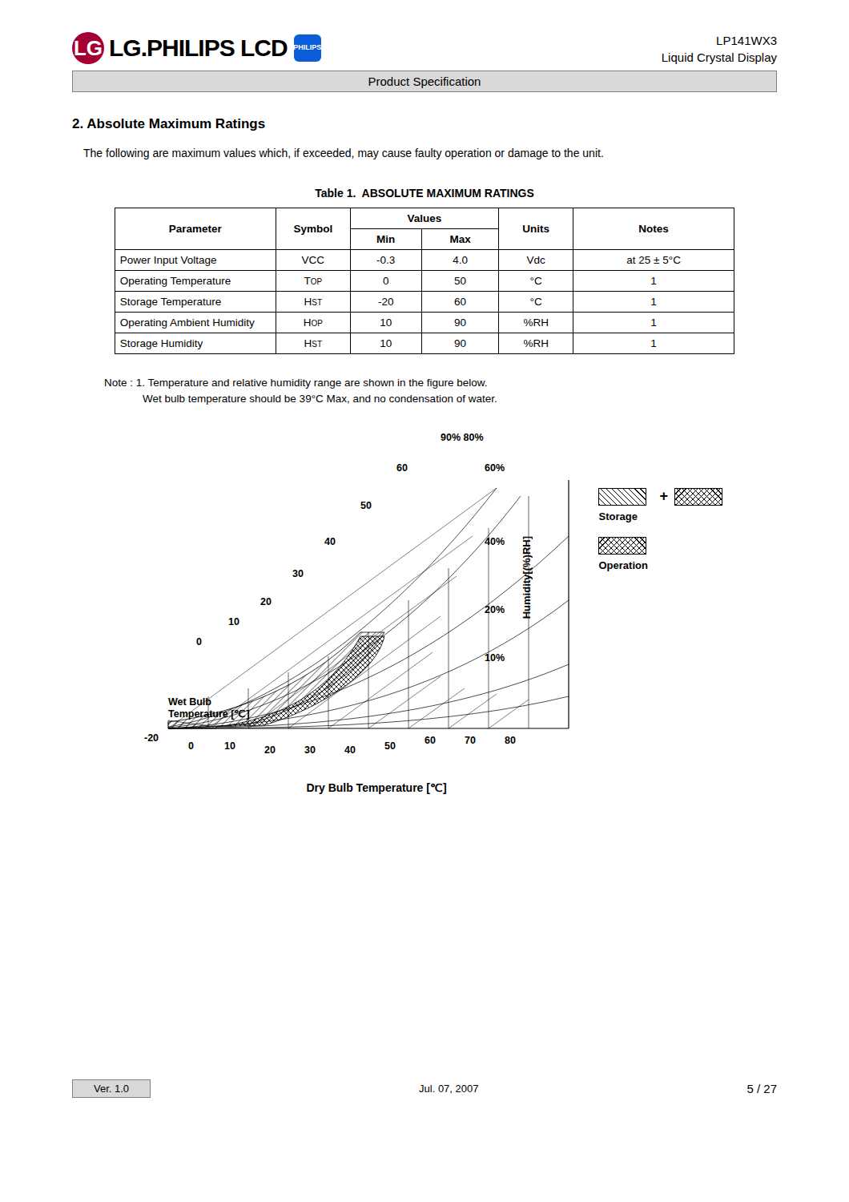LG
LG.PHILIPS LCD
PHILIPS
LP141WX3
Liquid Crystal Display
Product Specification
2. Absolute Maximum Ratings
The following are maximum values which, if exceeded, may cause faulty operation or damage to the unit.
Table 1. ABSOLUTE MAXIMUM RATINGS
| Parameter | Symbol | Values | Units | Notes |
| --- | --- | --- | --- | --- |
| Min | Max |
| Power Input Voltage | VCC | -0.3 | 4.0 | Vdc | at 25 ± 5°C |
| Operating Temperature | T OP | 0 | 50 | °C | 1 |
| Storage Temperature | H ST | -20 | 60 | °C | 1 |
| Operating Ambient Humidity | H OP | 10 | 90 | %RH | 1 |
| Storage Humidity | H ST | 10 | 90 | %RH | 1 |
Note : 1. Temperature and relative humidity range are shown in the figure below.
Wet bulb temperature should be 39°C Max, and no condensation of water.
90% 80%
60
60%
50
40%
40
30
20
20%
10
0
10%
Wet Bulb
Temperature [℃]
-20
0
10
20
30
40
50
60
70
80
Humidity[(%)RH]
+
Storage
Operation
Dry Bulb Temperature [℃]
Ver. 1.0
Jul. 07, 2007
5 / 27